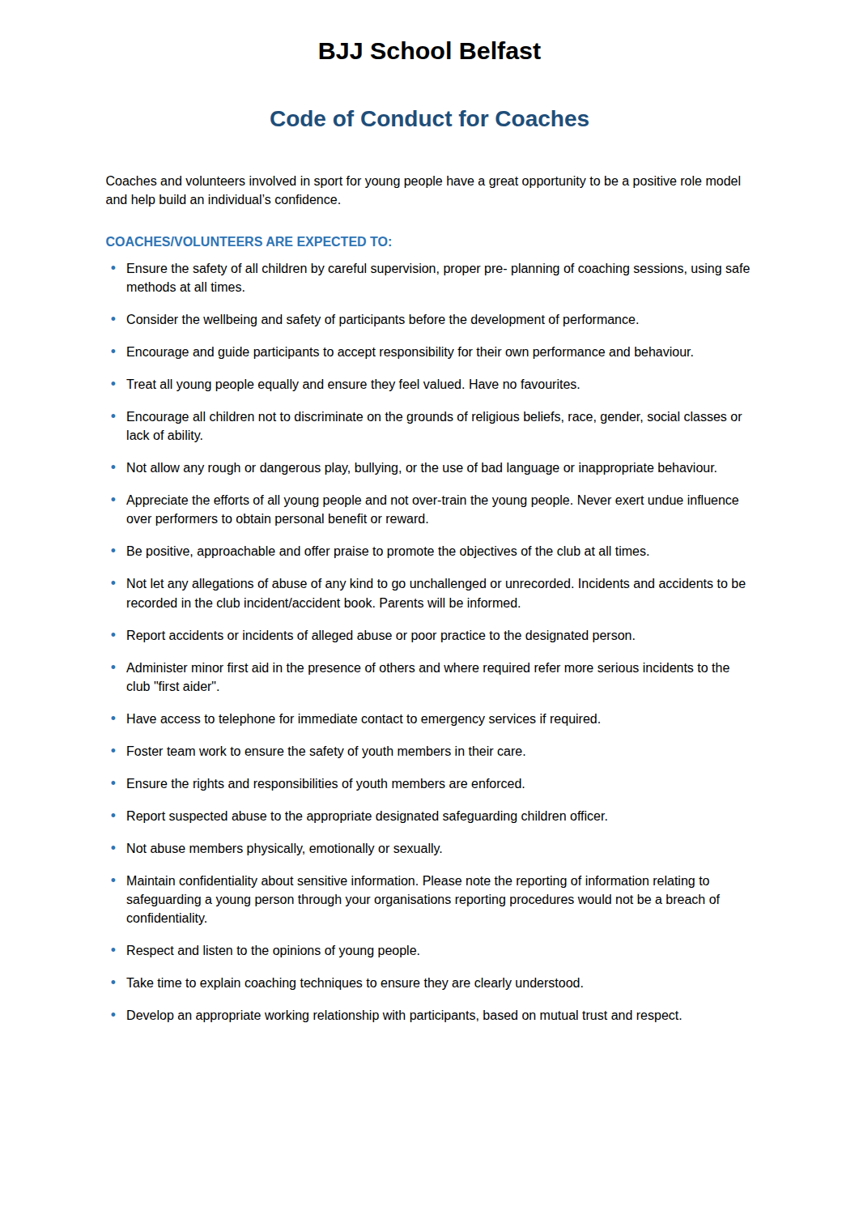BJJ School Belfast
Code of Conduct for Coaches
Coaches and volunteers involved in sport for young people have a great opportunity to be a positive role model and help build an individual’s confidence.
Coaches/Volunteers are expected to:
Ensure the safety of all children by careful supervision, proper pre- planning of coaching sessions, using safe methods at all times.
Consider the wellbeing and safety of participants before the development of performance.
Encourage and guide participants to accept responsibility for their own performance and behaviour.
Treat all young people equally and ensure they feel valued. Have no favourites.
Encourage all children not to discriminate on the grounds of religious beliefs, race, gender, social classes or lack of ability.
Not allow any rough or dangerous play, bullying, or the use of bad language or inappropriate behaviour.
Appreciate the efforts of all young people and not over-train the young people. Never exert undue influence over performers to obtain personal benefit or reward.
Be positive, approachable and offer praise to promote the objectives of the club at all times.
Not let any allegations of abuse of any kind to go unchallenged or unrecorded. Incidents and accidents to be recorded in the club incident/accident book. Parents will be informed.
Report accidents or incidents of alleged abuse or poor practice to the designated person.
Administer minor first aid in the presence of others and where required refer more serious incidents to the club "first aider".
Have access to telephone for immediate contact to emergency services if required.
Foster team work to ensure the safety of youth members in their care.
Ensure the rights and responsibilities of youth members are enforced.
Report suspected abuse to the appropriate designated safeguarding children officer.
Not abuse members physically, emotionally or sexually.
Maintain confidentiality about sensitive information. Please note the reporting of information relating to safeguarding a young person through your organisations reporting procedures would not be a breach of confidentiality.
Respect and listen to the opinions of young people.
Take time to explain coaching techniques to ensure they are clearly understood.
Develop an appropriate working relationship with participants, based on mutual trust and respect.